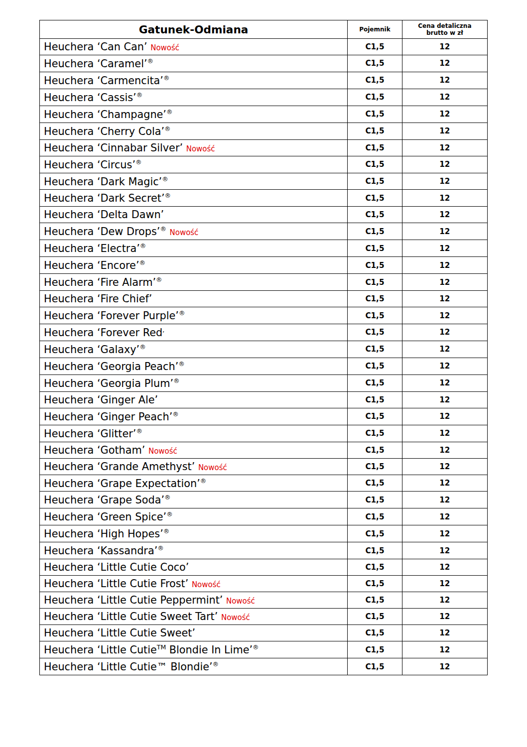| Gatunek-Odmiana | Pojemnik | Cena detaliczna brutto w zł |
| --- | --- | --- |
| Heuchera ‘Can Can’ Nowość | C1,5 | 12 |
| Heuchera ‘Caramel’ ® | C1,5 | 12 |
| Heuchera ‘Carmencita’ ® | C1,5 | 12 |
| Heuchera ‘Cassis’ ® | C1,5 | 12 |
| Heuchera ‘Champagne’ ® | C1,5 | 12 |
| Heuchera ‘Cherry Cola’ ® | C1,5 | 12 |
| Heuchera ‘Cinnabar Silver’ Nowość | C1,5 | 12 |
| Heuchera ‘Circus’ ® | C1,5 | 12 |
| Heuchera ‘Dark Magic’ ® | C1,5 | 12 |
| Heuchera ‘Dark Secret’ ® | C1,5 | 12 |
| Heuchera ‘Delta Dawn’ | C1,5 | 12 |
| Heuchera ‘Dew Drops’ ® Nowość | C1,5 | 12 |
| Heuchera ‘Electra’ ® | C1,5 | 12 |
| Heuchera ‘Encore’ ® | C1,5 | 12 |
| Heuchera ‘Fire Alarm’ ® | C1,5 | 12 |
| Heuchera ‘Fire Chief’ | C1,5 | 12 |
| Heuchera ‘Forever Purple’ ® | C1,5 | 12 |
| Heuchera ‘Forever Red , | C1,5 | 12 |
| Heuchera ‘Galaxy’ ® | C1,5 | 12 |
| Heuchera ‘Georgia Peach’ ® | C1,5 | 12 |
| Heuchera ‘Georgia Plum’ ® | C1,5 | 12 |
| Heuchera ‘Ginger Ale’ | C1,5 | 12 |
| Heuchera ‘Ginger Peach’ ® | C1,5 | 12 |
| Heuchera ‘Glitter’ ® | C1,5 | 12 |
| Heuchera ‘Gotham’ Nowość | C1,5 | 12 |
| Heuchera ‘Grande Amethyst’ Nowość | C1,5 | 12 |
| Heuchera ‘Grape Expectation’ ® | C1,5 | 12 |
| Heuchera ‘Grape Soda’ ® | C1,5 | 12 |
| Heuchera ‘Green Spice’ ® | C1,5 | 12 |
| Heuchera ‘High Hopes’ ® | C1,5 | 12 |
| Heuchera ‘Kassandra’ ® | C1,5 | 12 |
| Heuchera ‘Little Cutie Coco’ | C1,5 | 12 |
| Heuchera ‘Little Cutie Frost’ Nowość | C1,5 | 12 |
| Heuchera ‘Little Cutie Peppermint’ Nowość | C1,5 | 12 |
| Heuchera ‘Little Cutie Sweet Tart’ Nowość | C1,5 | 12 |
| Heuchera ‘Little Cutie Sweet’ | C1,5 | 12 |
| Heuchera ‘Little Cutie TM Blondie In Lime’ ® | C1,5 | 12 |
| Heuchera ‘Little Cutie™ Blondie’ ® | C1,5 | 12 |